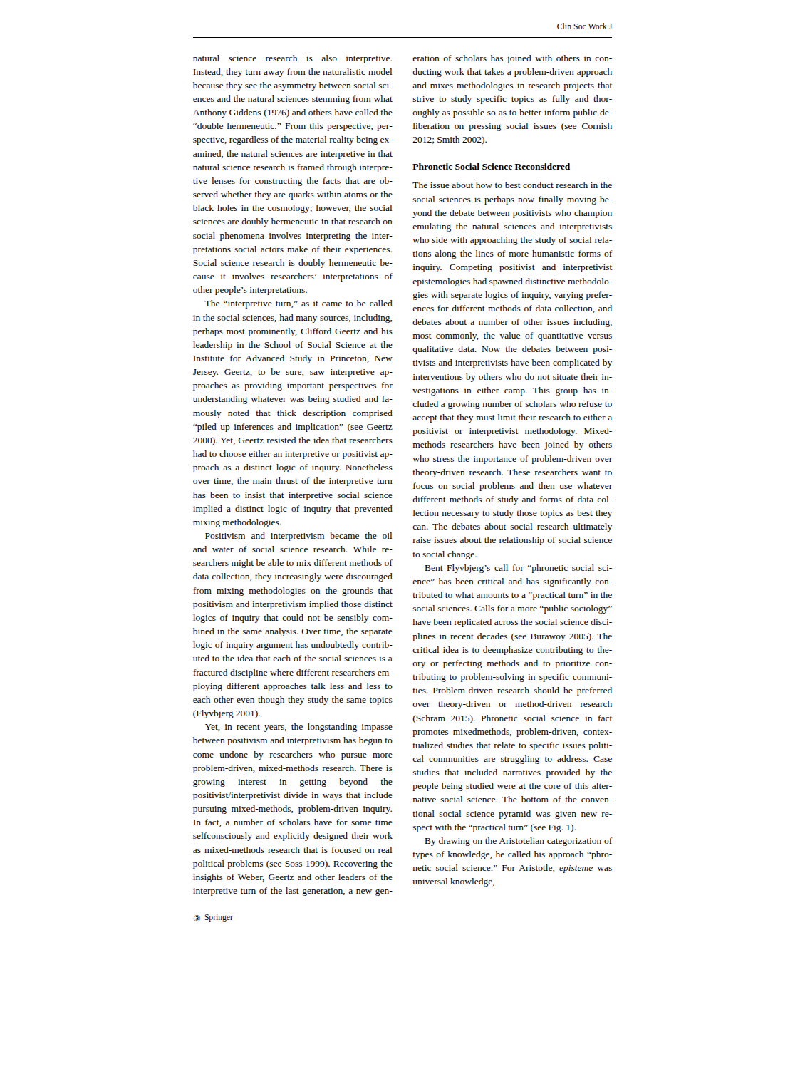Clin Soc Work J
natural science research is also interpretive. Instead, they turn away from the naturalistic model because they see the asymmetry between social sciences and the natural sciences stemming from what Anthony Giddens (1976) and others have called the “double hermeneutic.” From this perspective, perspective, regardless of the material reality being examined, the natural sciences are interpretive in that natural science research is framed through interpretive lenses for constructing the facts that are observed whether they are quarks within atoms or the black holes in the cosmology; however, the social sciences are doubly hermeneutic in that research on social phenomena involves interpreting the interpretations social actors make of their experiences. Social science research is doubly hermeneutic because it involves researchers’ interpretations of other people’s interpretations.
The “interpretive turn,” as it came to be called in the social sciences, had many sources, including, perhaps most prominently, Clifford Geertz and his leadership in the School of Social Science at the Institute for Advanced Study in Princeton, New Jersey. Geertz, to be sure, saw interpretive approaches as providing important perspectives for understanding whatever was being studied and famously noted that thick description comprised “piled up inferences and implication” (see Geertz 2000). Yet, Geertz resisted the idea that researchers had to choose either an interpretive or positivist approach as a distinct logic of inquiry. Nonetheless over time, the main thrust of the interpretive turn has been to insist that interpretive social science implied a distinct logic of inquiry that prevented mixing methodologies.
Positivism and interpretivism became the oil and water of social science research. While researchers might be able to mix different methods of data collection, they increasingly were discouraged from mixing methodologies on the grounds that positivism and interpretivism implied those distinct logics of inquiry that could not be sensibly combined in the same analysis. Over time, the separate logic of inquiry argument has undoubtedly contributed to the idea that each of the social sciences is a fractured discipline where different researchers employing different approaches talk less and less to each other even though they study the same topics (Flyvbjerg 2001).
Yet, in recent years, the longstanding impasse between positivism and interpretivism has begun to come undone by researchers who pursue more problem-driven, mixed-methods research. There is growing interest in getting beyond the positivist/interpretivist divide in ways that include pursuing mixed-methods, problem-driven inquiry. In fact, a number of scholars have for some time selfconsciously and explicitly designed their work as mixed-methods research that is focused on real political problems (see Soss 1999). Recovering the insights of Weber, Geertz and other leaders of the interpretive turn of the last generation, a new generation of scholars has joined with others in conducting work that takes a problem-driven approach and mixes methodologies in research projects that strive to study specific topics as fully and thoroughly as possible so as to better inform public deliberation on pressing social issues (see Cornish 2012; Smith 2002).
Phronetic Social Science Reconsidered
The issue about how to best conduct research in the social sciences is perhaps now finally moving beyond the debate between positivists who champion emulating the natural sciences and interpretivists who side with approaching the study of social relations along the lines of more humanistic forms of inquiry. Competing positivist and interpretivist epistemologies had spawned distinctive methodologies with separate logics of inquiry, varying preferences for different methods of data collection, and debates about a number of other issues including, most commonly, the value of quantitative versus qualitative data. Now the debates between positivists and interpretivists have been complicated by interventions by others who do not situate their investigations in either camp. This group has included a growing number of scholars who refuse to accept that they must limit their research to either a positivist or interpretivist methodology. Mixed-methods researchers have been joined by others who stress the importance of problem-driven over theory-driven research. These researchers want to focus on social problems and then use whatever different methods of study and forms of data collection necessary to study those topics as best they can. The debates about social research ultimately raise issues about the relationship of social science to social change.
Bent Flyvbjerg’s call for “phronetic social science” has been critical and has significantly contributed to what amounts to a “practical turn” in the social sciences. Calls for a more “public sociology” have been replicated across the social science disciplines in recent decades (see Burawoy 2005). The critical idea is to deemphasize contributing to theory or perfecting methods and to prioritize contributing to problem-solving in specific communities. Problem-driven research should be preferred over theory-driven or method-driven research (Schram 2015). Phronetic social science in fact promotes mixedmethods, problem-driven, contextualized studies that relate to specific issues political communities are struggling to address. Case studies that included narratives provided by the people being studied were at the core of this alternative social science. The bottom of the conventional social science pyramid was given new respect with the “practical turn” (see Fig. 1).
By drawing on the Aristotelian categorization of types of knowledge, he called his approach “phronetic social science.” For Aristotle, episteme was universal knowledge,
③ Springer